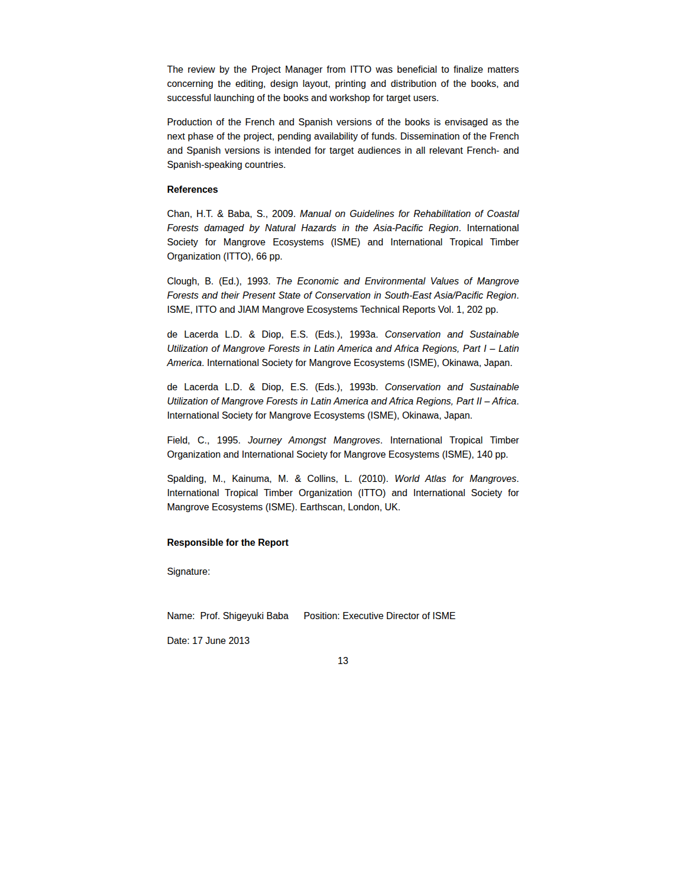The review by the Project Manager from ITTO was beneficial to finalize matters concerning the editing, design layout, printing and distribution of the books, and successful launching of the books and workshop for target users.
Production of the French and Spanish versions of the books is envisaged as the next phase of the project, pending availability of funds. Dissemination of the French and Spanish versions is intended for target audiences in all relevant French- and Spanish-speaking countries.
References
Chan, H.T. & Baba, S., 2009. Manual on Guidelines for Rehabilitation of Coastal Forests damaged by Natural Hazards in the Asia-Pacific Region. International Society for Mangrove Ecosystems (ISME) and International Tropical Timber Organization (ITTO), 66 pp.
Clough, B. (Ed.), 1993. The Economic and Environmental Values of Mangrove Forests and their Present State of Conservation in South-East Asia/Pacific Region. ISME, ITTO and JIAM Mangrove Ecosystems Technical Reports Vol. 1, 202 pp.
de Lacerda L.D. & Diop, E.S. (Eds.), 1993a. Conservation and Sustainable Utilization of Mangrove Forests in Latin America and Africa Regions, Part I – Latin America. International Society for Mangrove Ecosystems (ISME), Okinawa, Japan.
de Lacerda L.D. & Diop, E.S. (Eds.), 1993b. Conservation and Sustainable Utilization of Mangrove Forests in Latin America and Africa Regions, Part II – Africa. International Society for Mangrove Ecosystems (ISME), Okinawa, Japan.
Field, C., 1995. Journey Amongst Mangroves. International Tropical Timber Organization and International Society for Mangrove Ecosystems (ISME), 140 pp.
Spalding, M., Kainuma, M. & Collins, L. (2010). World Atlas for Mangroves. International Tropical Timber Organization (ITTO) and International Society for Mangrove Ecosystems (ISME). Earthscan, London, UK.
Responsible for the Report
Signature:
Name: Prof. Shigeyuki BabaPosition: Executive Director of ISME
Date: 17 June 2013
13